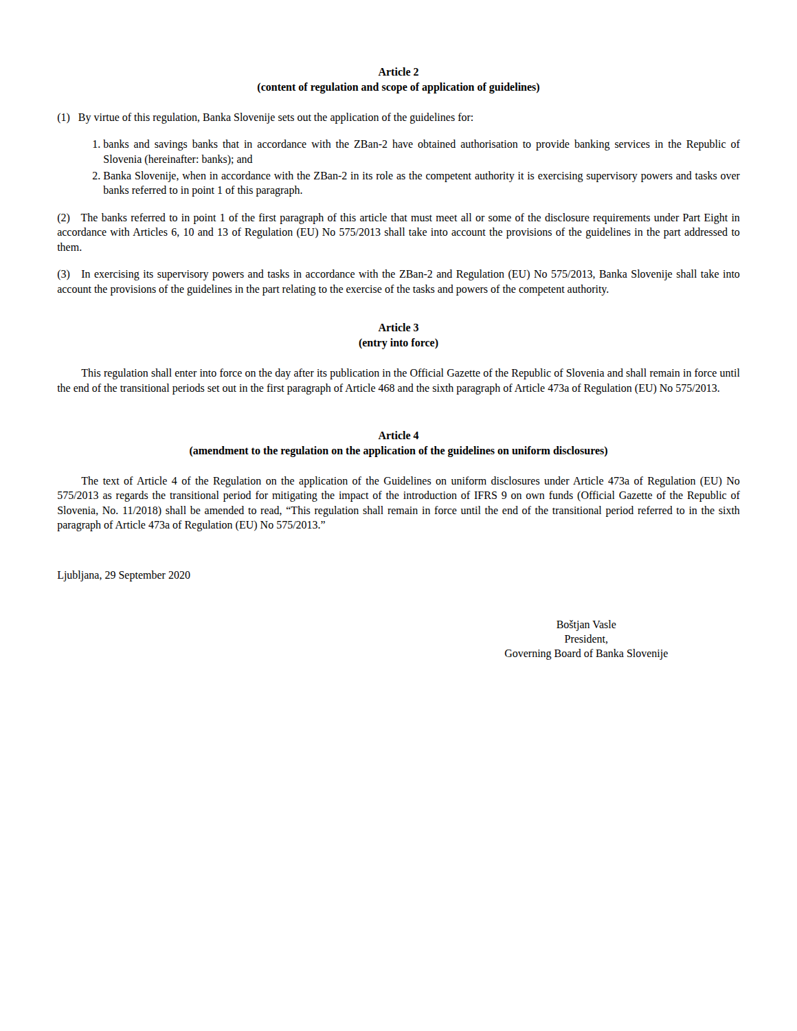Article 2
(content of regulation and scope of application of guidelines)
(1) By virtue of this regulation, Banka Slovenije sets out the application of the guidelines for:
banks and savings banks that in accordance with the ZBan-2 have obtained authorisation to provide banking services in the Republic of Slovenia (hereinafter: banks); and
Banka Slovenije, when in accordance with the ZBan-2 in its role as the competent authority it is exercising supervisory powers and tasks over banks referred to in point 1 of this paragraph.
(2) The banks referred to in point 1 of the first paragraph of this article that must meet all or some of the disclosure requirements under Part Eight in accordance with Articles 6, 10 and 13 of Regulation (EU) No 575/2013 shall take into account the provisions of the guidelines in the part addressed to them.
(3) In exercising its supervisory powers and tasks in accordance with the ZBan-2 and Regulation (EU) No 575/2013, Banka Slovenije shall take into account the provisions of the guidelines in the part relating to the exercise of the tasks and powers of the competent authority.
Article 3
(entry into force)
This regulation shall enter into force on the day after its publication in the Official Gazette of the Republic of Slovenia and shall remain in force until the end of the transitional periods set out in the first paragraph of Article 468 and the sixth paragraph of Article 473a of Regulation (EU) No 575/2013.
Article 4
(amendment to the regulation on the application of the guidelines on uniform disclosures)
The text of Article 4 of the Regulation on the application of the Guidelines on uniform disclosures under Article 473a of Regulation (EU) No 575/2013 as regards the transitional period for mitigating the impact of the introduction of IFRS 9 on own funds (Official Gazette of the Republic of Slovenia, No. 11/2018) shall be amended to read, “This regulation shall remain in force until the end of the transitional period referred to in the sixth paragraph of Article 473a of Regulation (EU) No 575/2013.”
Ljubljana, 29 September 2020
Boštjan Vasle
President,
Governing Board of Banka Slovenije